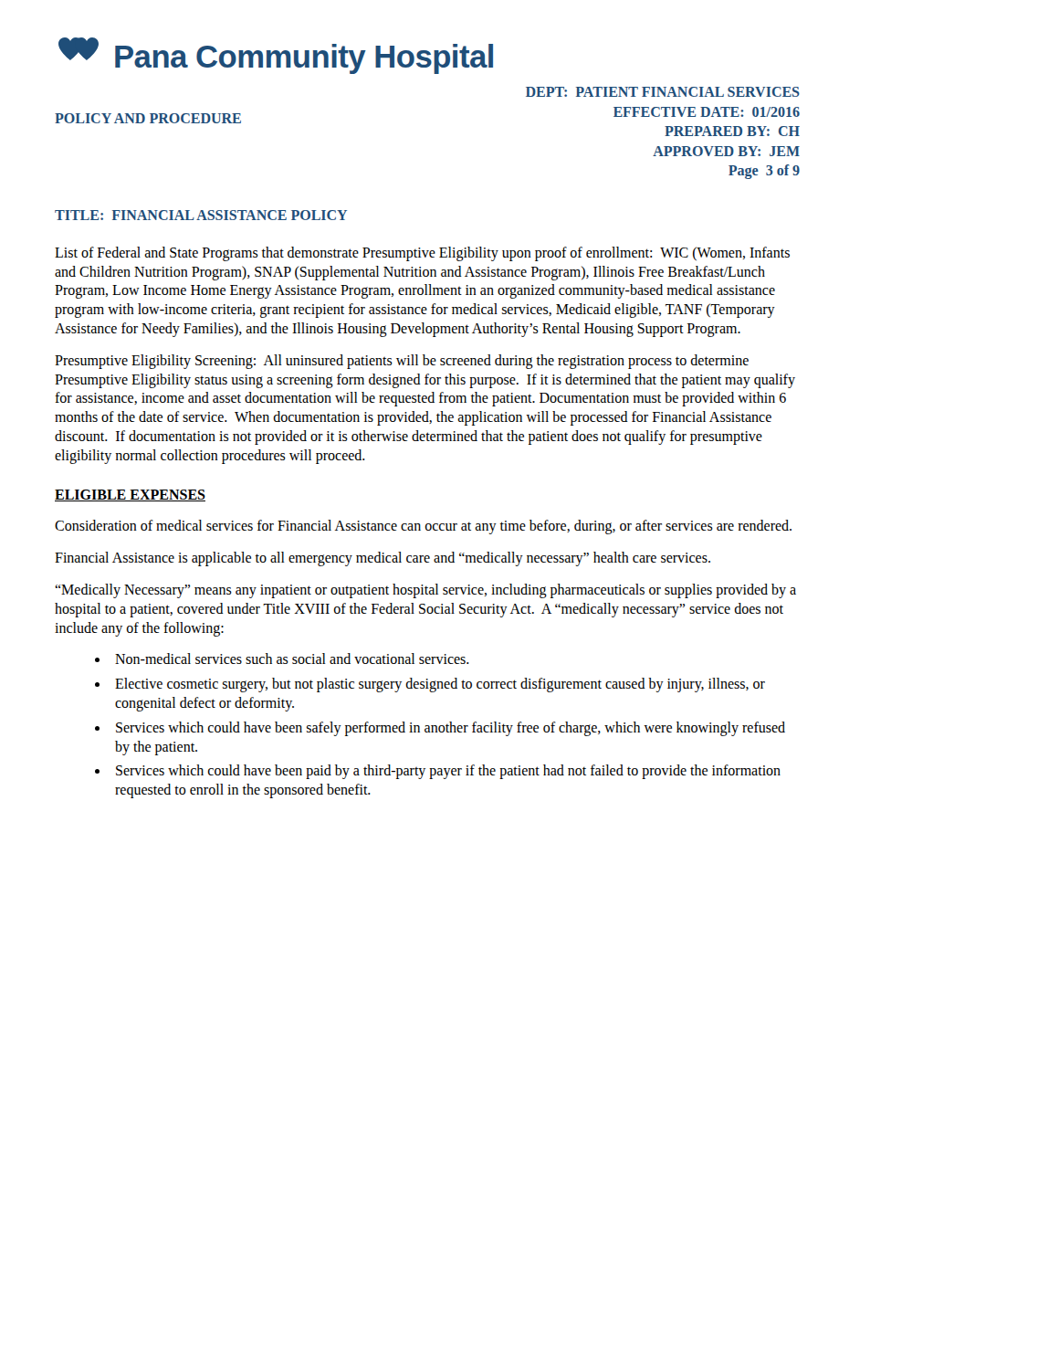Pana Community Hospital
DEPT: PATIENT FINANCIAL SERVICES
EFFECTIVE DATE: 01/2016
PREPARED BY: CH
APPROVED BY: JEM
Page 3 of 9
POLICY AND PROCEDURE
TITLE: FINANCIAL ASSISTANCE POLICY
List of Federal and State Programs that demonstrate Presumptive Eligibility upon proof of enrollment: WIC (Women, Infants and Children Nutrition Program), SNAP (Supplemental Nutrition and Assistance Program), Illinois Free Breakfast/Lunch Program, Low Income Home Energy Assistance Program, enrollment in an organized community-based medical assistance program with low-income criteria, grant recipient for assistance for medical services, Medicaid eligible, TANF (Temporary Assistance for Needy Families), and the Illinois Housing Development Authority’s Rental Housing Support Program.
Presumptive Eligibility Screening: All uninsured patients will be screened during the registration process to determine Presumptive Eligibility status using a screening form designed for this purpose. If it is determined that the patient may qualify for assistance, income and asset documentation will be requested from the patient. Documentation must be provided within 6 months of the date of service. When documentation is provided, the application will be processed for Financial Assistance discount. If documentation is not provided or it is otherwise determined that the patient does not qualify for presumptive eligibility normal collection procedures will proceed.
ELIGIBLE EXPENSES
Consideration of medical services for Financial Assistance can occur at any time before, during, or after services are rendered.
Financial Assistance is applicable to all emergency medical care and “medically necessary” health care services.
“Medically Necessary” means any inpatient or outpatient hospital service, including pharmaceuticals or supplies provided by a hospital to a patient, covered under Title XVIII of the Federal Social Security Act. A “medically necessary” service does not include any of the following:
Non-medical services such as social and vocational services.
Elective cosmetic surgery, but not plastic surgery designed to correct disfigurement caused by injury, illness, or congenital defect or deformity.
Services which could have been safely performed in another facility free of charge, which were knowingly refused by the patient.
Services which could have been paid by a third-party payer if the patient had not failed to provide the information requested to enroll in the sponsored benefit.